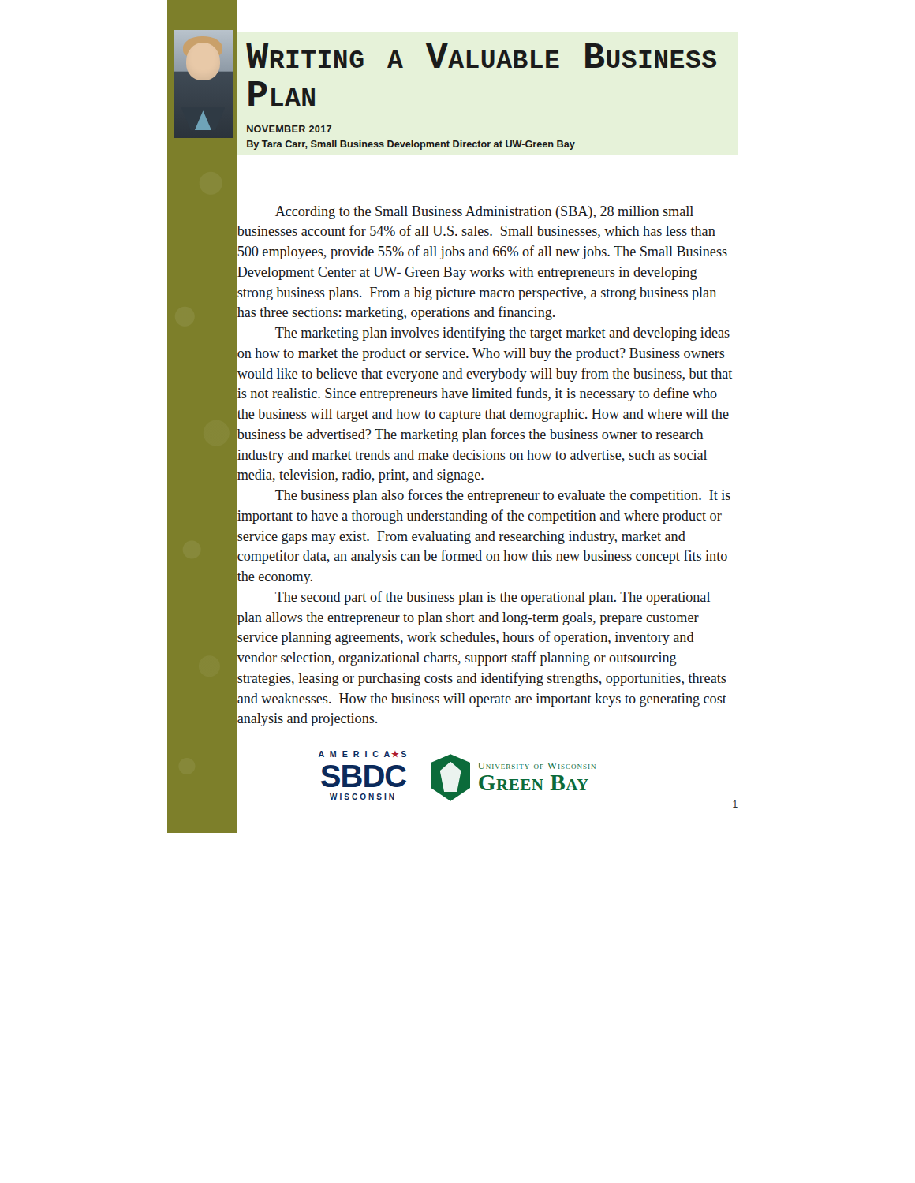Writing a Valuable Business Plan
NOVEMBER 2017
By Tara Carr, Small Business Development Director at UW-Green Bay
According to the Small Business Administration (SBA), 28 million small businesses account for 54% of all U.S. sales. Small businesses, which has less than 500 employees, provide 55% of all jobs and 66% of all new jobs. The Small Business Development Center at UW- Green Bay works with entrepreneurs in developing strong business plans. From a big picture macro perspective, a strong business plan has three sections: marketing, operations and financing.
The marketing plan involves identifying the target market and developing ideas on how to market the product or service. Who will buy the product? Business owners would like to believe that everyone and everybody will buy from the business, but that is not realistic. Since entrepreneurs have limited funds, it is necessary to define who the business will target and how to capture that demographic. How and where will the business be advertised? The marketing plan forces the business owner to research industry and market trends and make decisions on how to advertise, such as social media, television, radio, print, and signage.
The business plan also forces the entrepreneur to evaluate the competition. It is important to have a thorough understanding of the competition and where product or service gaps may exist. From evaluating and researching industry, market and competitor data, an analysis can be formed on how this new business concept fits into the economy.
The second part of the business plan is the operational plan. The operational plan allows the entrepreneur to plan short and long-term goals, prepare customer service planning agreements, work schedules, hours of operation, inventory and vendor selection, organizational charts, support staff planning or outsourcing strategies, leasing or purchasing costs and identifying strengths, opportunities, threats and weaknesses. How the business will operate are important keys to generating cost analysis and projections.
A M E R I C A★S
SBDC
WISCONSIN
University of Wisconsin
Green Bay
1